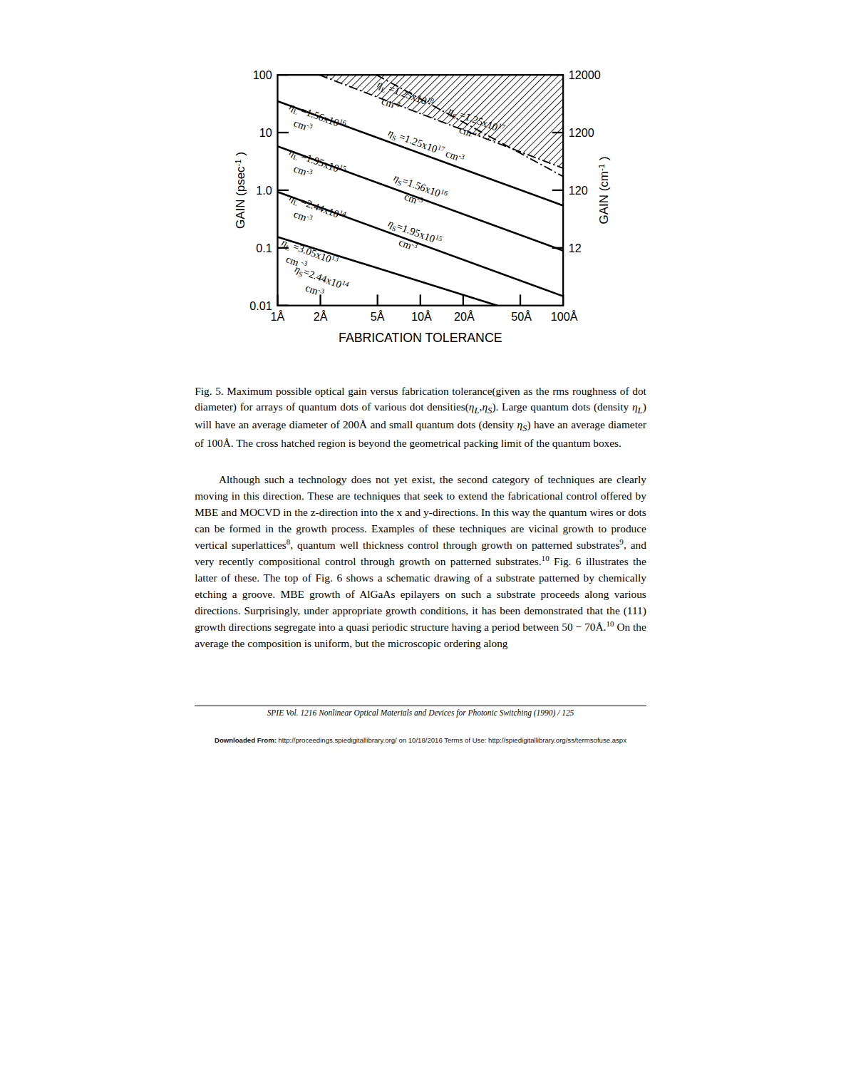100 10 1.0 0.1 0.01 12000 1200 120 12 1Å 2Å 5Å 10Å 20Å 50Å 100Å GAIN (psec-1 ) GAIN (cm-1 ) FABRICATION TOLERANCE ηL =1.56x1016 cm-3 ηL =1.95x1015 cm-3 ηL =2.44x1014 cm-3 ηL =3.05x1013 cm -3 ηL =1.25x1018 cm-3 ηS =1.25x1017 cm -3 ηS =1.25x1017 cm-3 ηS=1.56x1016 cm-3 ηS=1.95x1015 cm-3 ηS=2.44x1014 cm-3
Fig. 5. Maximum possible optical gain versus fabrication tolerance(given as the rms roughness of dot diameter) for arrays of quantum dots of various dot densities(ηL,ηS). Large quantum dots (density ηL) will have an average diameter of 200Å and small quantum dots (density ηS) have an average diameter of 100Å. The cross hatched region is beyond the geometrical packing limit of the quantum boxes.
Although such a technology does not yet exist, the second category of techniques are clearly moving in this direction. These are techniques that seek to extend the fabricational control offered by MBE and MOCVD in the z-direction into the x and y-directions. In this way the quantum wires or dots can be formed in the growth process. Examples of these techniques are vicinal growth to produce vertical superlattices8, quantum well thickness control through growth on patterned substrates9, and very recently compositional control through growth on patterned substrates.10 Fig. 6 illustrates the latter of these. The top of Fig. 6 shows a schematic drawing of a substrate patterned by chemically etching a groove. MBE growth of AlGaAs epilayers on such a substrate proceeds along various directions. Surprisingly, under appropriate growth conditions, it has been demonstrated that the (111) growth directions segregate into a quasi periodic structure having a period between 50 − 70Å.10 On the average the composition is uniform, but the microscopic ordering along
SPIE Vol. 1216 Nonlinear Optical Materials and Devices for Photonic Switching (1990) / 125
Downloaded From: http://proceedings.spiedigitallibrary.org/ on 10/18/2016 Terms of Use: http://spiedigitallibrary.org/ss/termsofuse.aspx